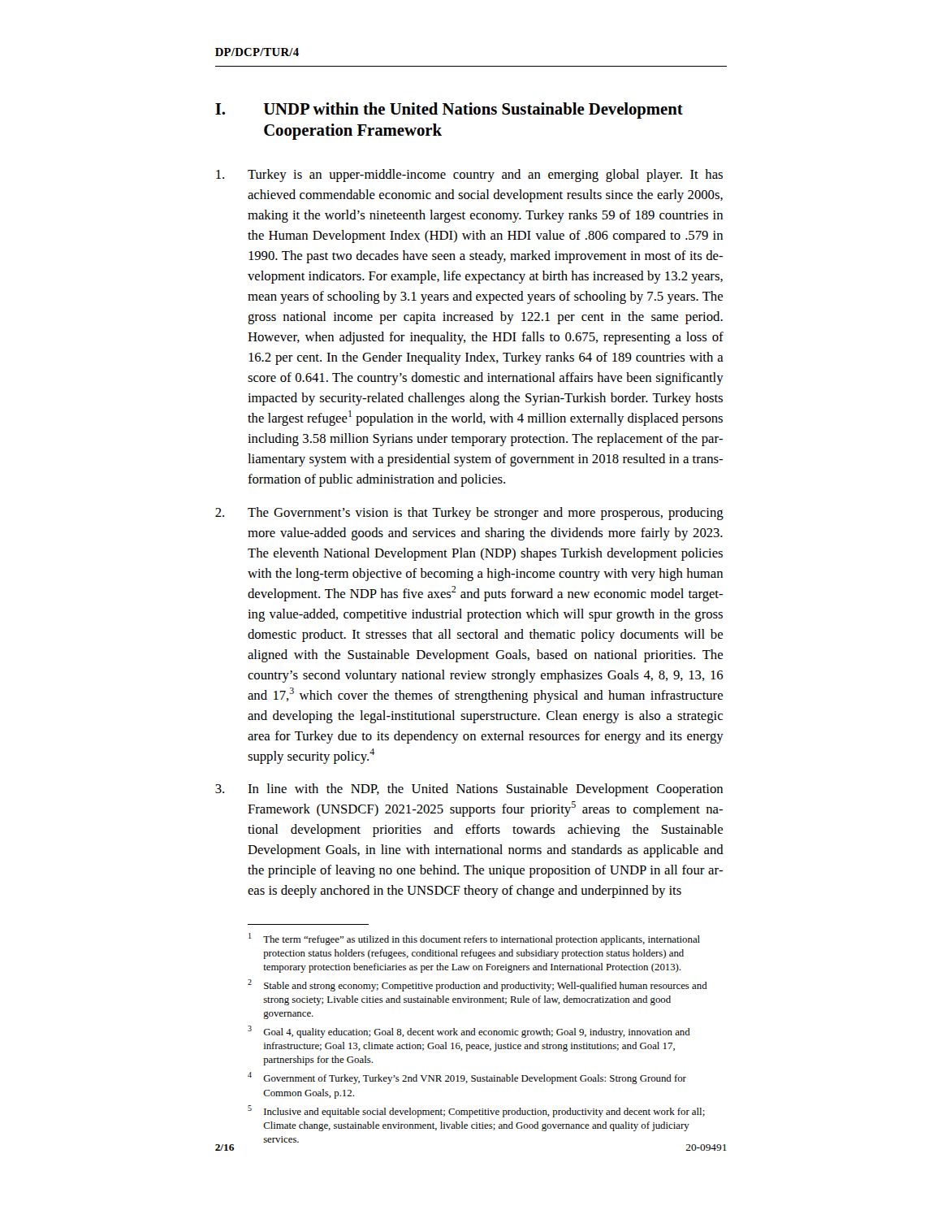DP/DCP/TUR/4
I. UNDP within the United Nations Sustainable Development Cooperation Framework
1. Turkey is an upper-middle-income country and an emerging global player. It has achieved commendable economic and social development results since the early 2000s, making it the world’s nineteenth largest economy. Turkey ranks 59 of 189 countries in the Human Development Index (HDI) with an HDI value of .806 compared to .579 in 1990. The past two decades have seen a steady, marked improvement in most of its development indicators. For example, life expectancy at birth has increased by 13.2 years, mean years of schooling by 3.1 years and expected years of schooling by 7.5 years. The gross national income per capita increased by 122.1 per cent in the same period. However, when adjusted for inequality, the HDI falls to 0.675, representing a loss of 16.2 per cent. In the Gender Inequality Index, Turkey ranks 64 of 189 countries with a score of 0.641. The country’s domestic and international affairs have been significantly impacted by security-related challenges along the Syrian-Turkish border. Turkey hosts the largest refugee1 population in the world, with 4 million externally displaced persons including 3.58 million Syrians under temporary protection. The replacement of the parliamentary system with a presidential system of government in 2018 resulted in a transformation of public administration and policies.
2. The Government’s vision is that Turkey be stronger and more prosperous, producing more value-added goods and services and sharing the dividends more fairly by 2023. The eleventh National Development Plan (NDP) shapes Turkish development policies with the long-term objective of becoming a high-income country with very high human development. The NDP has five axes2 and puts forward a new economic model targeting value-added, competitive industrial protection which will spur growth in the gross domestic product. It stresses that all sectoral and thematic policy documents will be aligned with the Sustainable Development Goals, based on national priorities. The country’s second voluntary national review strongly emphasizes Goals 4, 8, 9, 13, 16 and 17,3 which cover the themes of strengthening physical and human infrastructure and developing the legal-institutional superstructure. Clean energy is also a strategic area for Turkey due to its dependency on external resources for energy and its energy supply security policy.4
3. In line with the NDP, the United Nations Sustainable Development Cooperation Framework (UNSDCF) 2021-2025 supports four priority5 areas to complement national development priorities and efforts towards achieving the Sustainable Development Goals, in line with international norms and standards as applicable and the principle of leaving no one behind. The unique proposition of UNDP in all four areas is deeply anchored in the UNSDCF theory of change and underpinned by its
1 The term “refugee” as utilized in this document refers to international protection applicants, international protection status holders (refugees, conditional refugees and subsidiary protection status holders) and temporary protection beneficiaries as per the Law on Foreigners and International Protection (2013).
2 Stable and strong economy; Competitive production and productivity; Well-qualified human resources and strong society; Livable cities and sustainable environment; Rule of law, democratization and good governance.
3 Goal 4, quality education; Goal 8, decent work and economic growth; Goal 9, industry, innovation and infrastructure; Goal 13, climate action; Goal 16, peace, justice and strong institutions; and Goal 17, partnerships for the Goals.
4 Government of Turkey, Turkey’s 2nd VNR 2019, Sustainable Development Goals: Strong Ground for Common Goals, p.12.
5 Inclusive and equitable social development; Competitive production, productivity and decent work for all; Climate change, sustainable environment, livable cities; and Good governance and quality of judiciary services.
2/16 20-09491